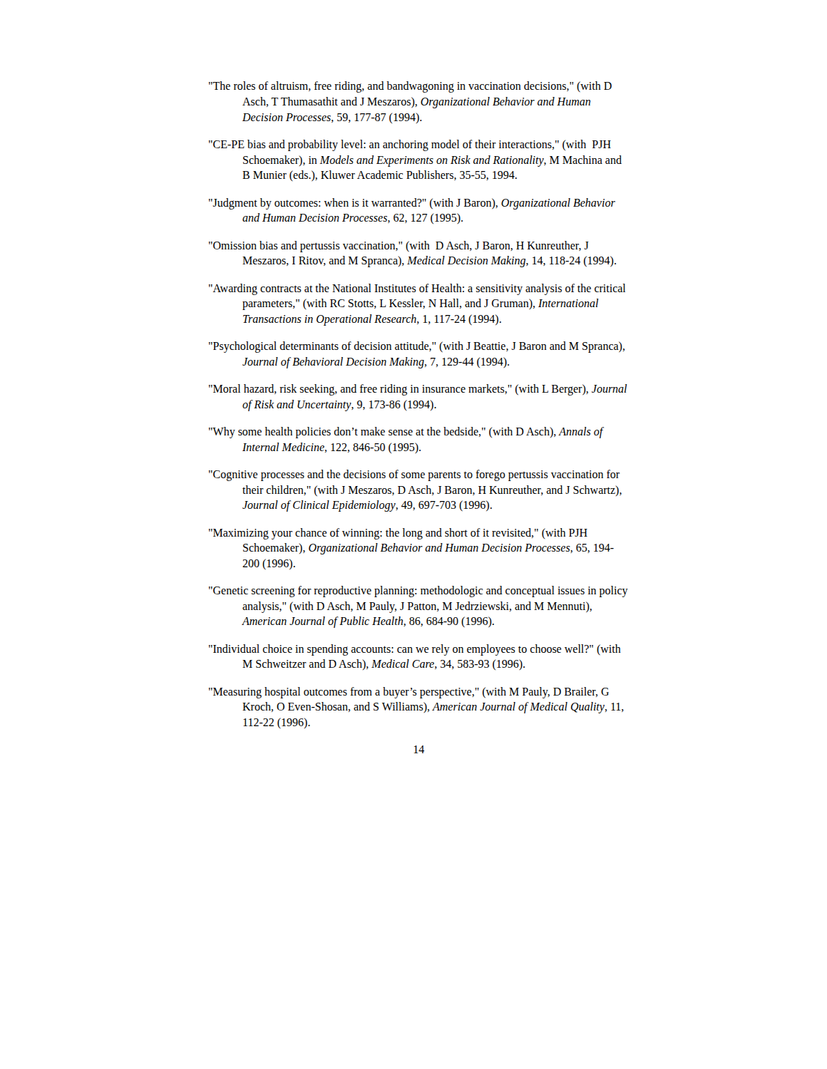"The roles of altruism, free riding, and bandwagoning in vaccination decisions," (with D Asch, T Thumasathit and J Meszaros), Organizational Behavior and Human Decision Processes, 59, 177-87 (1994).
"CE-PE bias and probability level: an anchoring model of their interactions," (with PJH Schoemaker), in Models and Experiments on Risk and Rationality, M Machina and B Munier (eds.), Kluwer Academic Publishers, 35-55, 1994.
"Judgment by outcomes: when is it warranted?" (with J Baron), Organizational Behavior and Human Decision Processes, 62, 127 (1995).
"Omission bias and pertussis vaccination," (with D Asch, J Baron, H Kunreuther, J Meszaros, I Ritov, and M Spranca), Medical Decision Making, 14, 118-24 (1994).
"Awarding contracts at the National Institutes of Health: a sensitivity analysis of the critical parameters," (with RC Stotts, L Kessler, N Hall, and J Gruman), International Transactions in Operational Research, 1, 117-24 (1994).
"Psychological determinants of decision attitude," (with J Beattie, J Baron and M Spranca), Journal of Behavioral Decision Making, 7, 129-44 (1994).
"Moral hazard, risk seeking, and free riding in insurance markets," (with L Berger), Journal of Risk and Uncertainty, 9, 173-86 (1994).
"Why some health policies don’t make sense at the bedside," (with D Asch), Annals of Internal Medicine, 122, 846-50 (1995).
"Cognitive processes and the decisions of some parents to forego pertussis vaccination for their children," (with J Meszaros, D Asch, J Baron, H Kunreuther, and J Schwartz), Journal of Clinical Epidemiology, 49, 697-703 (1996).
"Maximizing your chance of winning: the long and short of it revisited," (with PJH Schoemaker), Organizational Behavior and Human Decision Processes, 65, 194-200 (1996).
"Genetic screening for reproductive planning: methodologic and conceptual issues in policy analysis," (with D Asch, M Pauly, J Patton, M Jedrziewski, and M Mennuti), American Journal of Public Health, 86, 684-90 (1996).
"Individual choice in spending accounts: can we rely on employees to choose well?" (with M Schweitzer and D Asch), Medical Care, 34, 583-93 (1996).
"Measuring hospital outcomes from a buyer’s perspective," (with M Pauly, D Brailer, G Kroch, O Even-Shosan, and S Williams), American Journal of Medical Quality, 11, 112-22 (1996).
14